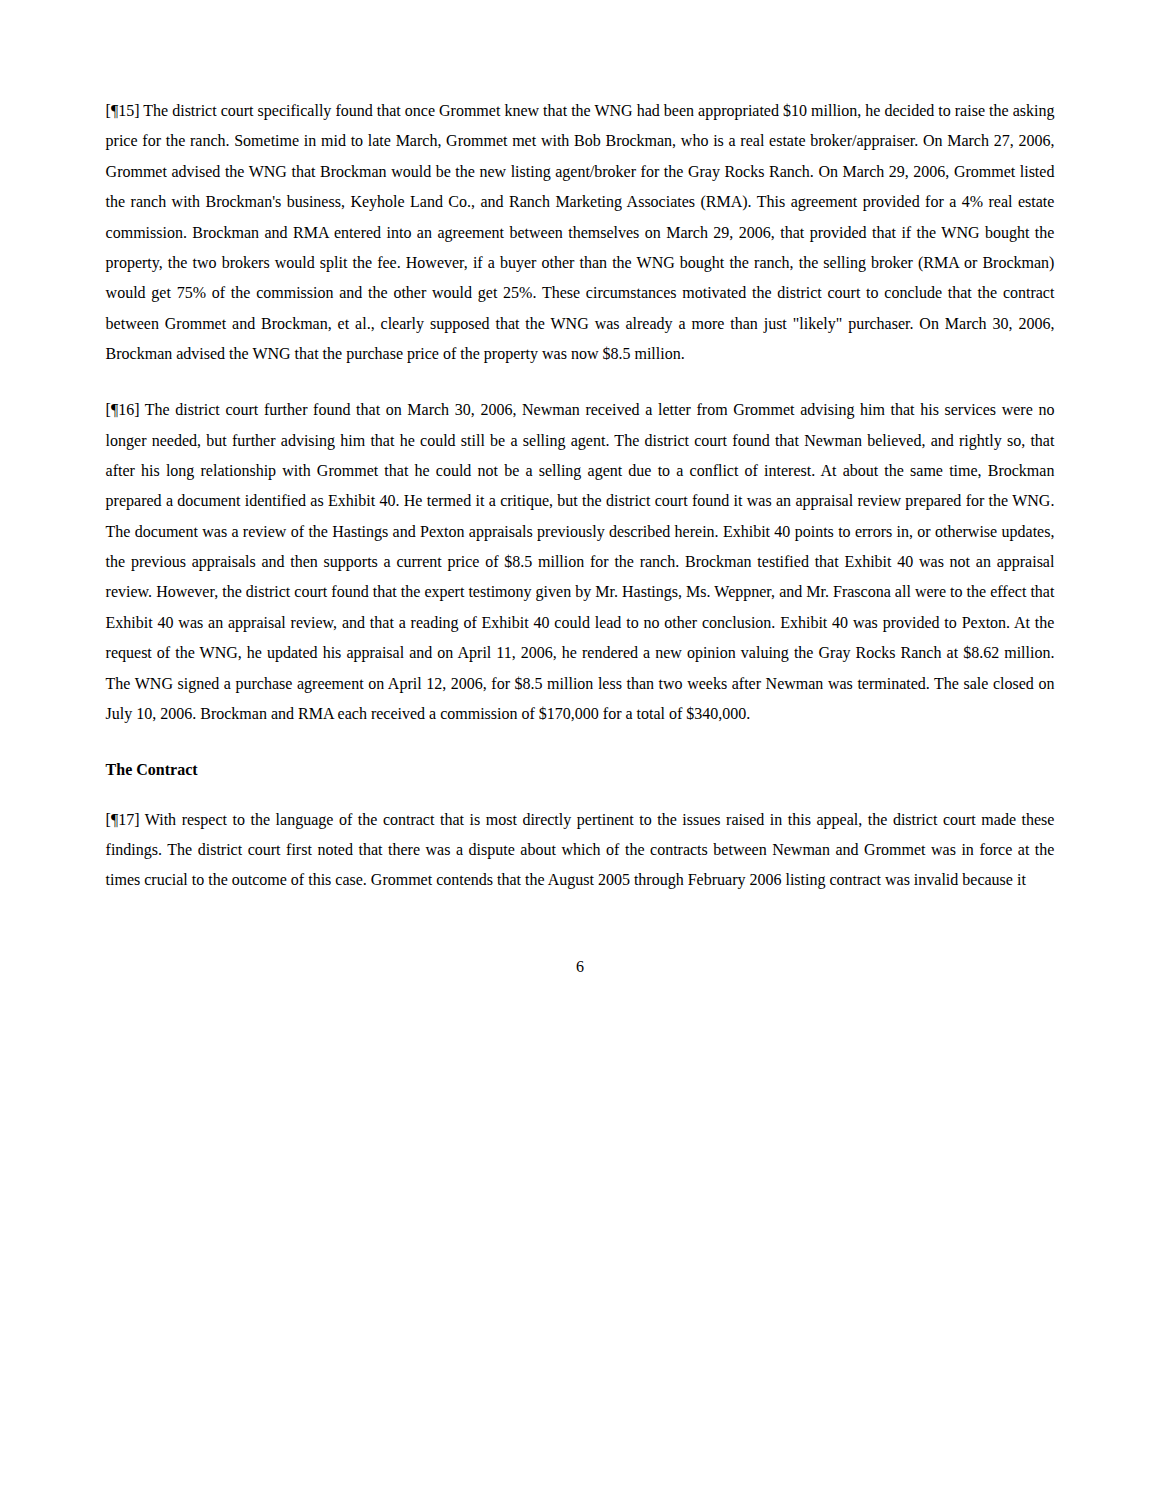[¶15] The district court specifically found that once Grommet knew that the WNG had been appropriated $10 million, he decided to raise the asking price for the ranch. Sometime in mid to late March, Grommet met with Bob Brockman, who is a real estate broker/appraiser. On March 27, 2006, Grommet advised the WNG that Brockman would be the new listing agent/broker for the Gray Rocks Ranch. On March 29, 2006, Grommet listed the ranch with Brockman's business, Keyhole Land Co., and Ranch Marketing Associates (RMA). This agreement provided for a 4% real estate commission. Brockman and RMA entered into an agreement between themselves on March 29, 2006, that provided that if the WNG bought the property, the two brokers would split the fee. However, if a buyer other than the WNG bought the ranch, the selling broker (RMA or Brockman) would get 75% of the commission and the other would get 25%. These circumstances motivated the district court to conclude that the contract between Grommet and Brockman, et al., clearly supposed that the WNG was already a more than just "likely" purchaser. On March 30, 2006, Brockman advised the WNG that the purchase price of the property was now $8.5 million.
[¶16] The district court further found that on March 30, 2006, Newman received a letter from Grommet advising him that his services were no longer needed, but further advising him that he could still be a selling agent. The district court found that Newman believed, and rightly so, that after his long relationship with Grommet that he could not be a selling agent due to a conflict of interest. At about the same time, Brockman prepared a document identified as Exhibit 40. He termed it a critique, but the district court found it was an appraisal review prepared for the WNG. The document was a review of the Hastings and Pexton appraisals previously described herein. Exhibit 40 points to errors in, or otherwise updates, the previous appraisals and then supports a current price of $8.5 million for the ranch. Brockman testified that Exhibit 40 was not an appraisal review. However, the district court found that the expert testimony given by Mr. Hastings, Ms. Weppner, and Mr. Frascona all were to the effect that Exhibit 40 was an appraisal review, and that a reading of Exhibit 40 could lead to no other conclusion. Exhibit 40 was provided to Pexton. At the request of the WNG, he updated his appraisal and on April 11, 2006, he rendered a new opinion valuing the Gray Rocks Ranch at $8.62 million. The WNG signed a purchase agreement on April 12, 2006, for $8.5 million less than two weeks after Newman was terminated. The sale closed on July 10, 2006. Brockman and RMA each received a commission of $170,000 for a total of $340,000.
The Contract
[¶17] With respect to the language of the contract that is most directly pertinent to the issues raised in this appeal, the district court made these findings. The district court first noted that there was a dispute about which of the contracts between Newman and Grommet was in force at the times crucial to the outcome of this case. Grommet contends that the August 2005 through February 2006 listing contract was invalid because it
6